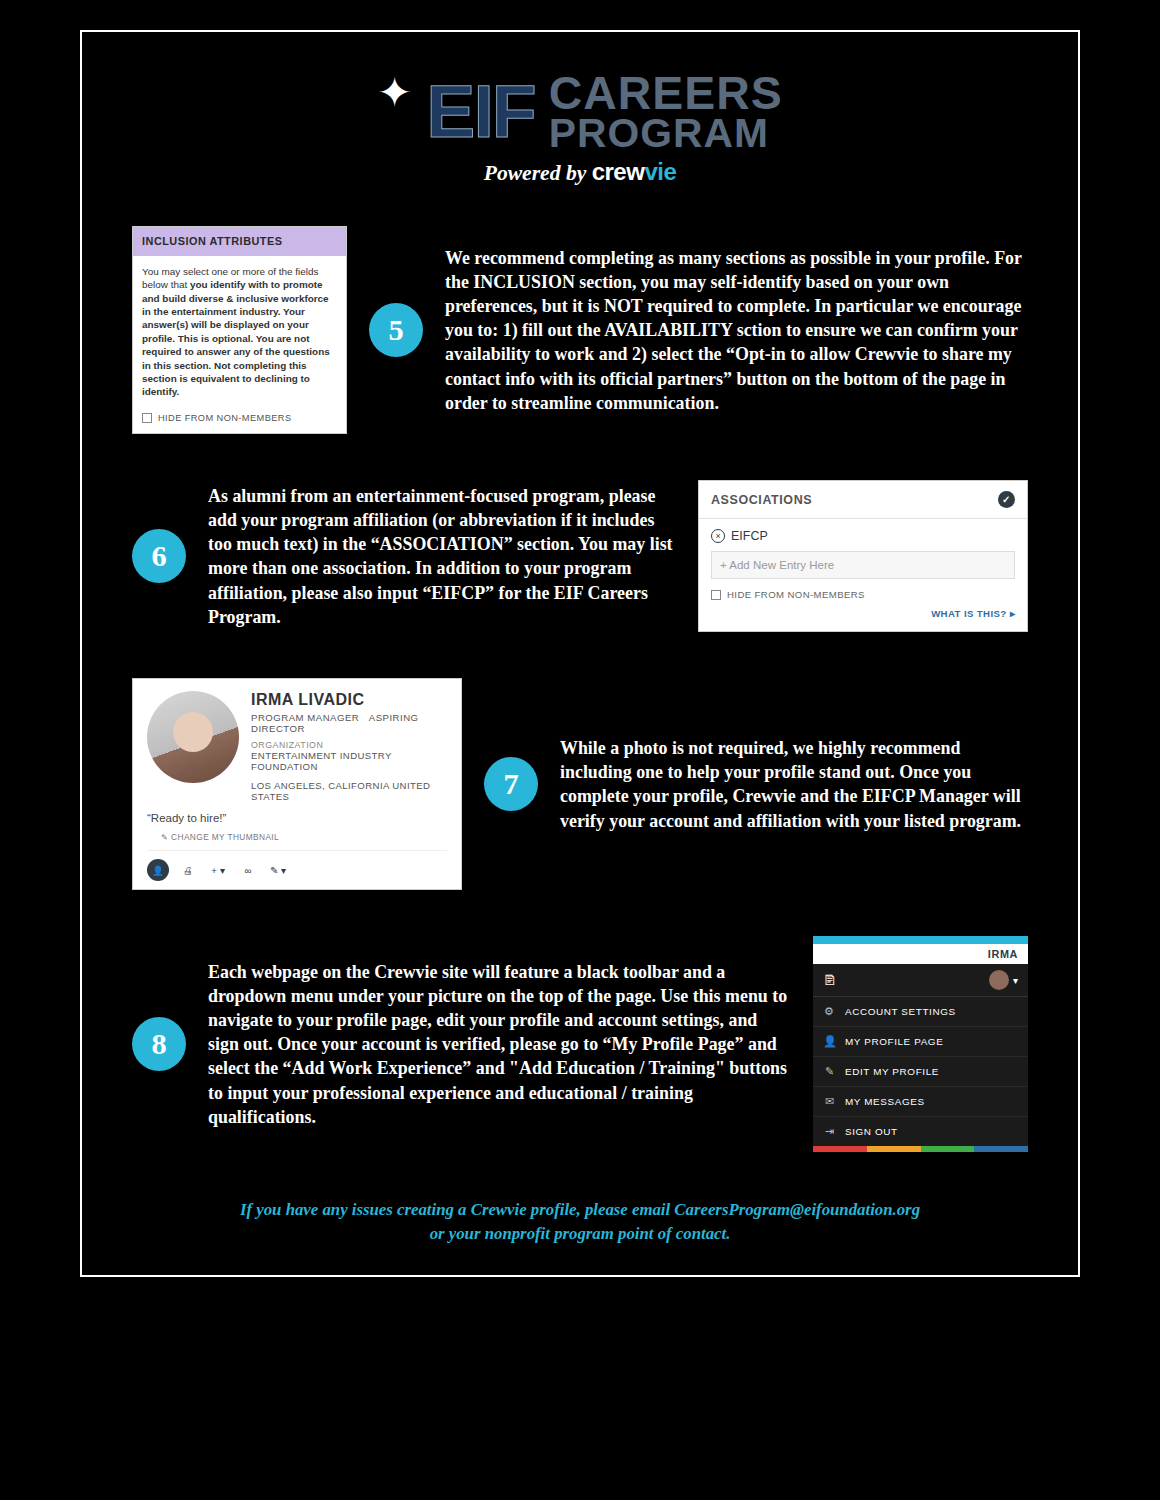✦ EIF CAREERS
PROGRAM
Powered by crew vie
INCLUSION ATTRIBUTES
You may select one or more of the fields below that you identify with to promote and build diverse & inclusive workforce in the entertainment industry. Your answer(s) will be displayed on your profile. This is optional. You are not required to answer any of the questions in this section. Not completing this section is equivalent to declining to identify.
HIDE FROM NON-MEMBERS
5
We recommend completing as many sections as possible in your profile. For the INCLUSION section, you may self-identify based on your own preferences, but it is NOT required to complete. In particular we encourage you to: 1) fill out the AVAILABILITY sction to ensure we can confirm your availability to work and 2) select the “Opt-in to allow Crewvie to share my contact info with its official partners” button on the bottom of the page in order to streamline communication.
6
As alumni from an entertainment-focused program, please add your program affiliation (or abbreviation if it includes too much text) in the “ASSOCIATION” section. You may list more than one association. In addition to your program affiliation, please also input “EIFCP” for the EIF Careers Program.
ASSOCIATIONS ✓
× EIFCP
+ Add New Entry Here
HIDE FROM NON-MEMBERS
WHAT IS THIS? ▸
IRMA LIVADIC
PROGRAM MANAGER ASPIRING DIRECTOR
ORGANIZATION
ENTERTAINMENT INDUSTRY FOUNDATION
LOS ANGELES, CALIFORNIA UNITED STATES
“Ready to hire!”
✎ CHANGE MY THUMBNAIL
👤 🖨 + ▾ ∞ ✎ ▾
7
While a photo is not required, we highly recommend including one to help your profile stand out. Once you complete your profile, Crewvie and the EIFCP Manager will verify your account and affiliation with your listed program.
8
Each webpage on the Crewvie site will feature a black toolbar and a dropdown menu under your picture on the top of the page. Use this menu to navigate to your profile page, edit your profile and account settings, and sign out. Once your account is verified, please go to “My Profile Page” and select the “Add Work Experience” and "Add Education / Training" buttons to input your professional experience and educational / training qualifications.
IRMA
🖹 ▾
⚙ ACCOUNT SETTINGS
👤 MY PROFILE PAGE
✎ EDIT MY PROFILE
✉ MY MESSAGES
⇥ SIGN OUT
If you have any issues creating a Crewvie profile, please email CareersProgram@eifoundation.org
or your nonprofit program point of contact.